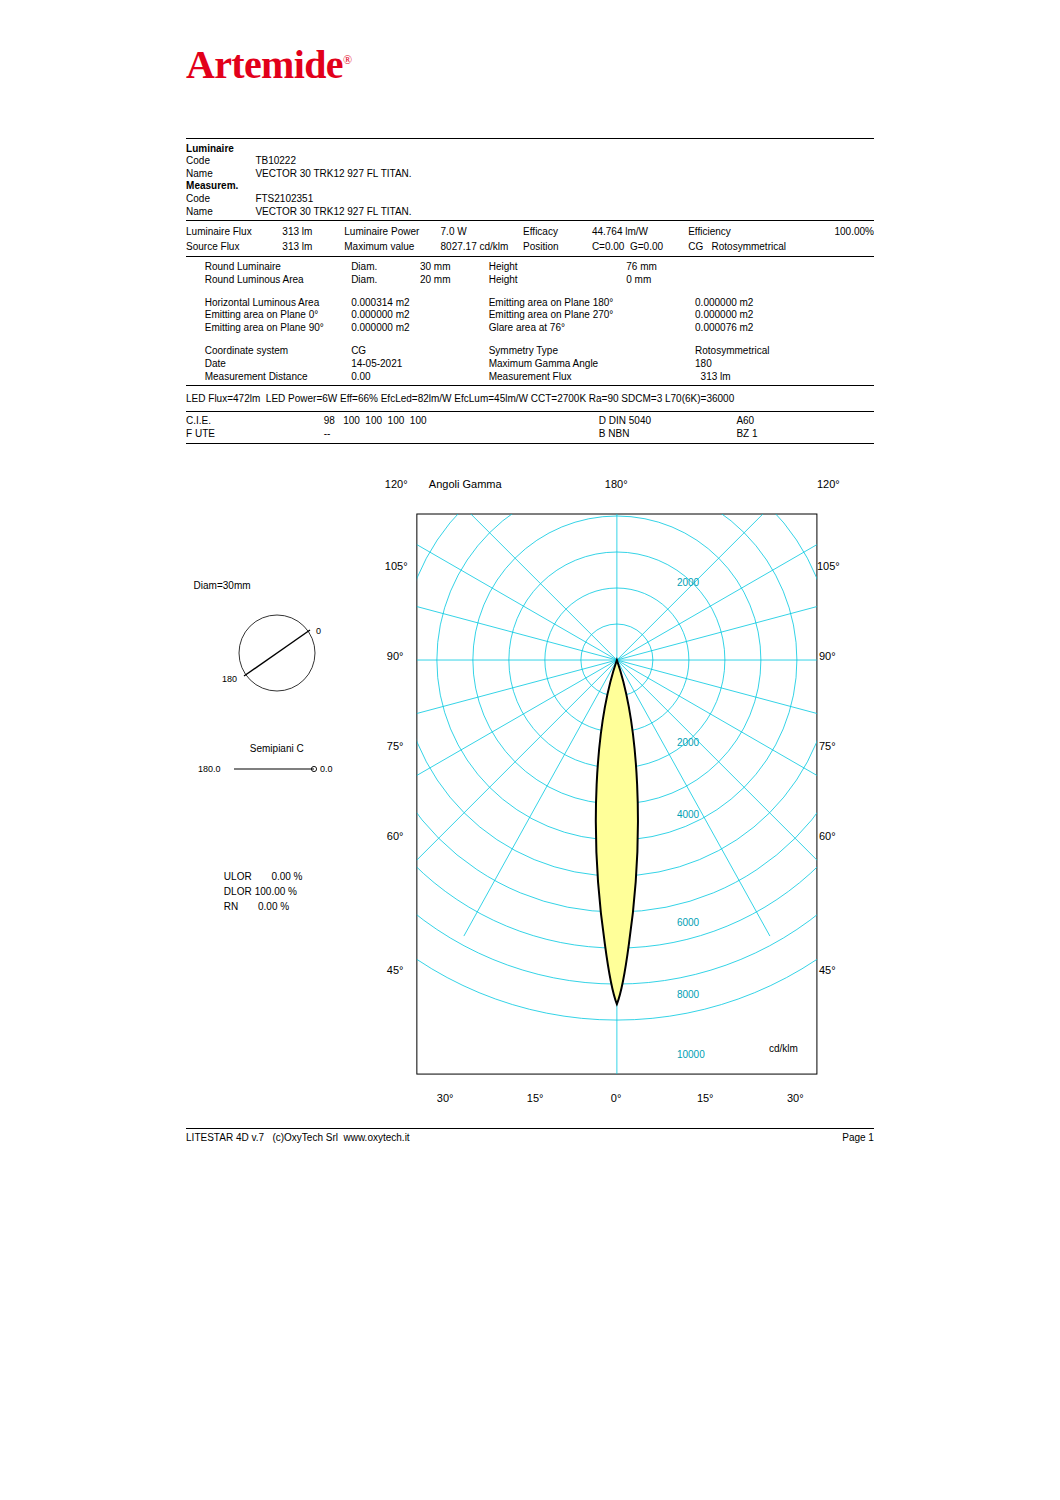Artemide®
| Luminaire | |
| Code | TB10222 |
| Name | VECTOR 30 TRK12 927 FL TITAN. |
| Measurem. | |
| Code | FTS2102351 |
| Name | VECTOR 30 TRK12 927 FL TITAN. |
| Luminaire Flux | 313 lm | Luminaire Power | 7.0 W | Efficacy | 44.764 lm/W | Efficiency | 100.00% |
| Source Flux | 313 lm | Maximum value | 8027.17 cd/klm | Position | C=0.00 G=0.00 | CG Rotosymmetrical |
| Round Luminaire | Diam. | 30 mm | Height | 76 mm | |
| Round Luminous Area | Diam. | 20 mm | Height | 0 mm | |
| Horizontal Luminous Area | 0.000314 m2 | Emitting area on Plane 180° | 0.000000 m2 |
| Emitting area on Plane 0° | 0.000000 m2 | Emitting area on Plane 270° | 0.000000 m2 |
| Emitting area on Plane 90° | 0.000000 m2 | Glare area at 76° | 0.000076 m2 |
| Coordinate system | CG | Symmetry Type | Rotosymmetrical |
| Date | 14-05-2021 | Maximum Gamma Angle | 180 |
| Measurement Distance | 0.00 | Measurement Flux | 313 lm |
LED Flux=472lm LED Power=6W Eff=66% EfcLed=82lm/W EfcLum=45lm/W CCT=2700K Ra=90 SDCM=3 L70(6K)=36000
| C.I.E. | 98 100 100 100 100 | D DIN 5040 | A60 |
| F UTE | -- | B NBN | BZ 1 |
Diam=30mm
0 180
Semipiani C
180.0 0.0
ULOR 0.00 %
DLOR100.00 %
RN 0.00 %
120° Angoli Gamma 180° 120° 105° 105° 90° 90° 75° 75° 60° 60° 45° 45° 2000 2000 4000 6000 8000 10000 cd/klm 30° 15° 0° 15° 30°
LITESTAR 4D v.7 (c)OxyTech Srl www.oxytech.it
Page 1